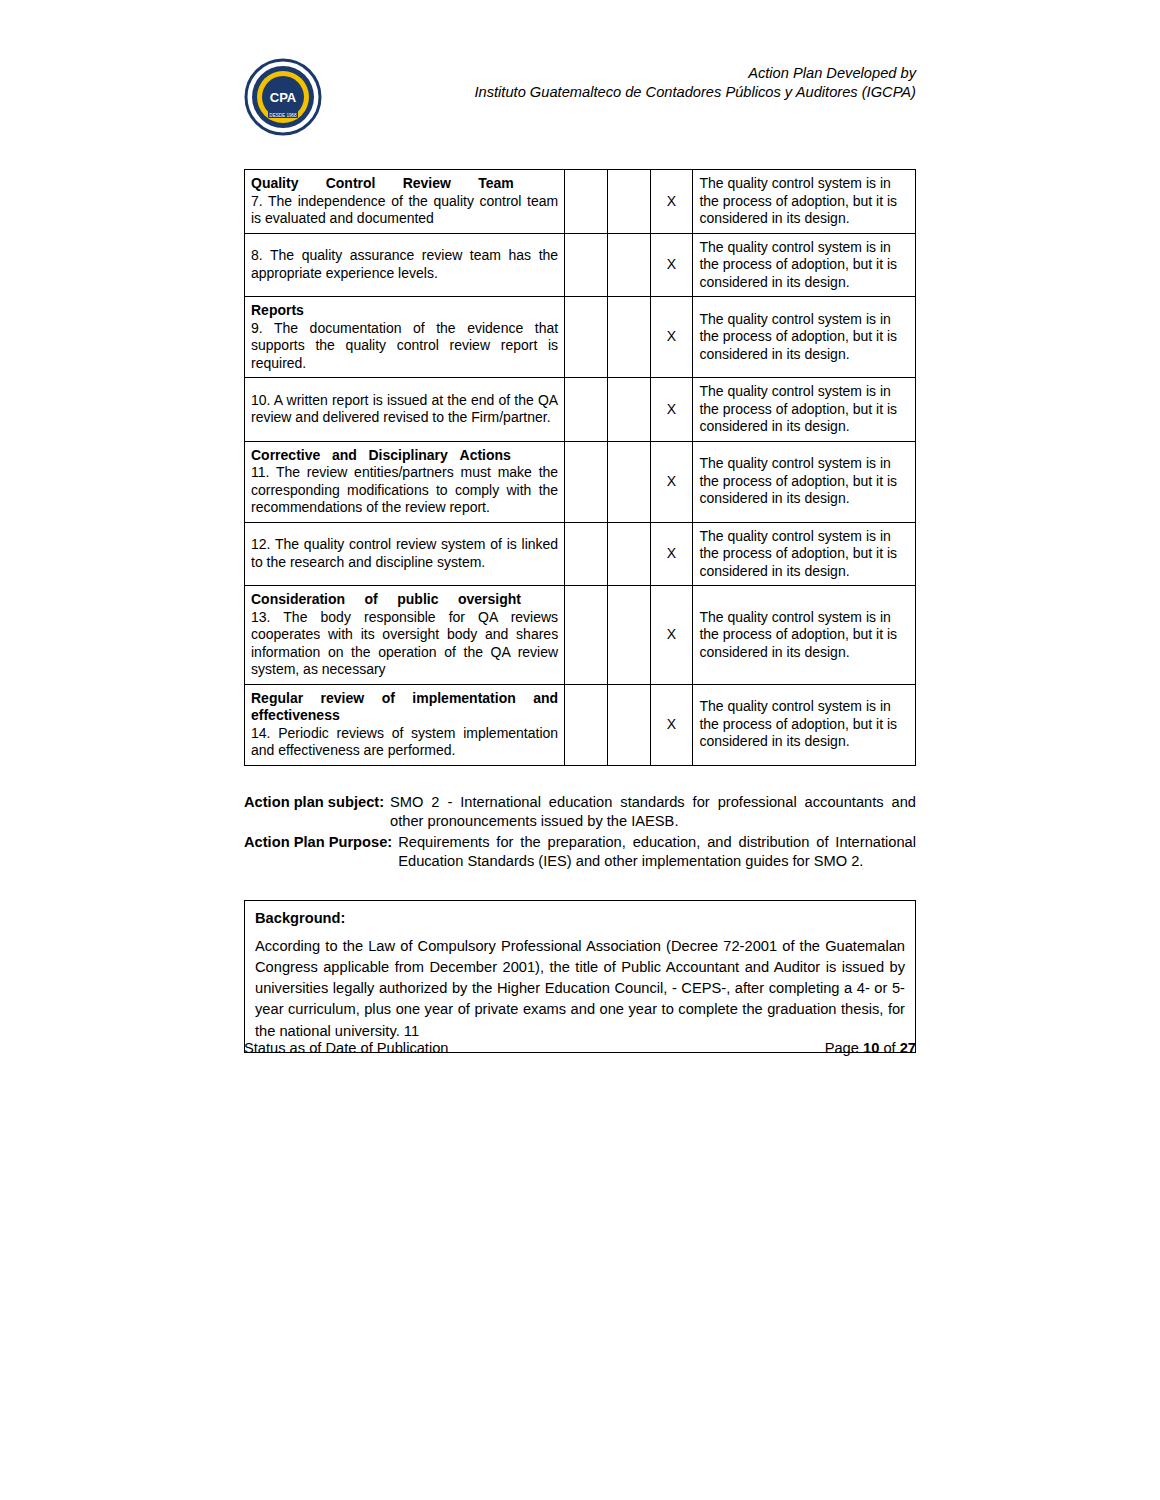CPA DESDE 1968
Action Plan Developed by
Instituto Guatemalteco de Contadores Públicos y Auditores (IGCPA)
| Quality Control Review Team 7. The independence of the quality control team is evaluated and documented | | | X | The quality control system is in the process of adoption, but it is considered in its design. |
| 8. The quality assurance review team has the appropriate experience levels. | | | X | The quality control system is in the process of adoption, but it is considered in its design. |
| Reports 9. The documentation of the evidence that supports the quality control review report is required. | | | X | The quality control system is in the process of adoption, but it is considered in its design. |
| 10. A written report is issued at the end of the QA review and delivered revised to the Firm/partner. | | | X | The quality control system is in the process of adoption, but it is considered in its design. |
| Corrective and Disciplinary Actions 11. The review entities/partners must make the corresponding modifications to comply with the recommendations of the review report. | | | X | The quality control system is in the process of adoption, but it is considered in its design. |
| 12. The quality control review system of is linked to the research and discipline system. | | | X | The quality control system is in the process of adoption, but it is considered in its design. |
| Consideration of public oversight 13. The body responsible for QA reviews cooperates with its oversight body and shares information on the operation of the QA review system, as necessary | | | X | The quality control system is in the process of adoption, but it is considered in its design. |
| Regular review of implementation and effectiveness 14. Periodic reviews of system implementation and effectiveness are performed. | | | X | The quality control system is in the process of adoption, but it is considered in its design. |
Action plan subject:
SMO 2 - International education standards for professional accountants and other pronouncements issued by the IAESB.
Action Plan Purpose:
Requirements for the preparation, education, and distribution of International Education Standards (IES) and other implementation guides for SMO 2.
Background:
According to the Law of Compulsory Professional Association (Decree 72-2001 of the Guatemalan Congress applicable from December 2001), the title of Public Accountant and Auditor is issued by universities legally authorized by the Higher Education Council, - CEPS-, after completing a 4- or 5-year curriculum, plus one year of private exams and one year to complete the graduation thesis, for the national university. 11
Status as of Date of Publication
Page 10 of 27